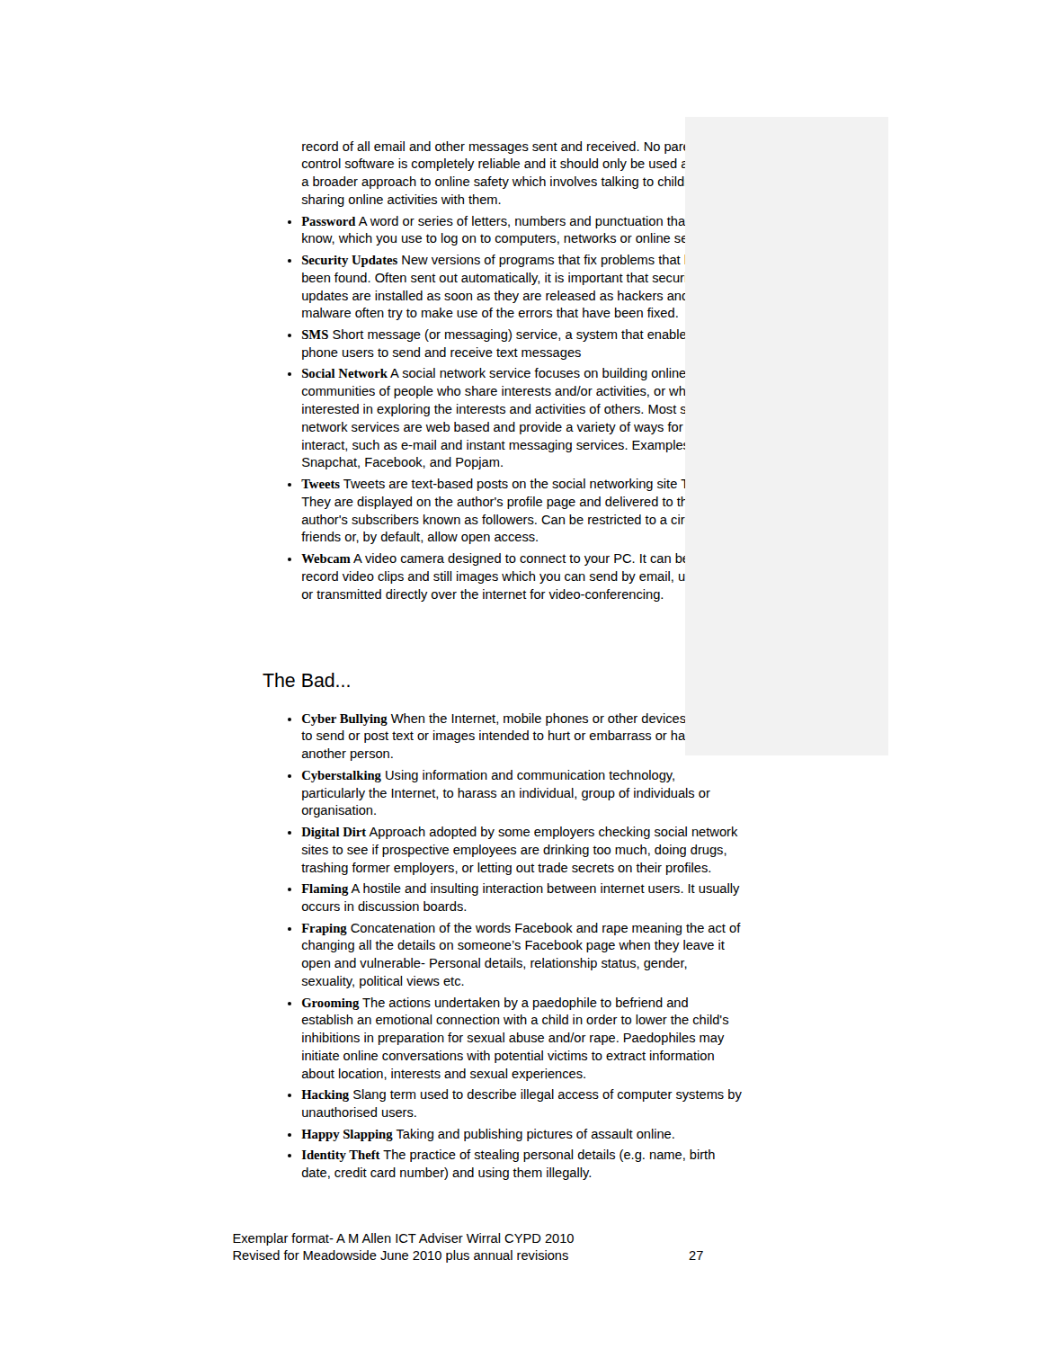record of all email and other messages sent and received. No parental control software is completely reliable and it should only be used as part of a broader approach to online safety which involves talking to children and sharing online activities with them.
Password A word or series of letters, numbers and punctuation that only you know, which you use to log on to computers, networks or online services.
Security Updates New versions of programs that fix problems that have been found. Often sent out automatically, it is important that security updates are installed as soon as they are released as hackers and malware often try to make use of the errors that have been fixed.
SMS Short message (or messaging) service, a system that enables mobile phone users to send and receive text messages
Social Network A social network service focuses on building online communities of people who share interests and/or activities, or who are interested in exploring the interests and activities of others. Most social network services are web based and provide a variety of ways for users to interact, such as e-mail and instant messaging services. Examples include Snapchat, Facebook, and Popjam.
Tweets Tweets are text-based posts on the social networking site Twitter. They are displayed on the author's profile page and delivered to the author's subscribers known as followers. Can be restricted to a circle of friends or, by default, allow open access.
Webcam A video camera designed to connect to your PC. It can be used to record video clips and still images which you can send by email, uploaded or transmitted directly over the internet for video-conferencing.
The Bad...
Cyber Bullying When the Internet, mobile phones or other devices are used to send or post text or images intended to hurt or embarrass or harm another person.
Cyberstalking Using information and communication technology, particularly the Internet, to harass an individual, group of individuals or organisation.
Digital Dirt Approach adopted by some employers checking social network sites to see if prospective employees are drinking too much, doing drugs, trashing former employers, or letting out trade secrets on their profiles.
Flaming A hostile and insulting interaction between internet users. It usually occurs in discussion boards.
Fraping Concatenation of the words Facebook and rape meaning the act of changing all the details on someone’s Facebook page when they leave it open and vulnerable- Personal details, relationship status, gender, sexuality, political views etc.
Grooming The actions undertaken by a paedophile to befriend and establish an emotional connection with a child in order to lower the child's inhibitions in preparation for sexual abuse and/or rape. Paedophiles may initiate online conversations with potential victims to extract information about location, interests and sexual experiences.
Hacking Slang term used to describe illegal access of computer systems by unauthorised users.
Happy Slapping Taking and publishing pictures of assault online.
Identity Theft The practice of stealing personal details (e.g. name, birth date, credit card number) and using them illegally.
Exemplar format- A M Allen ICT Adviser Wirral CYPD 2010 Revised for Meadowside June 2010 plus annual revisions 27